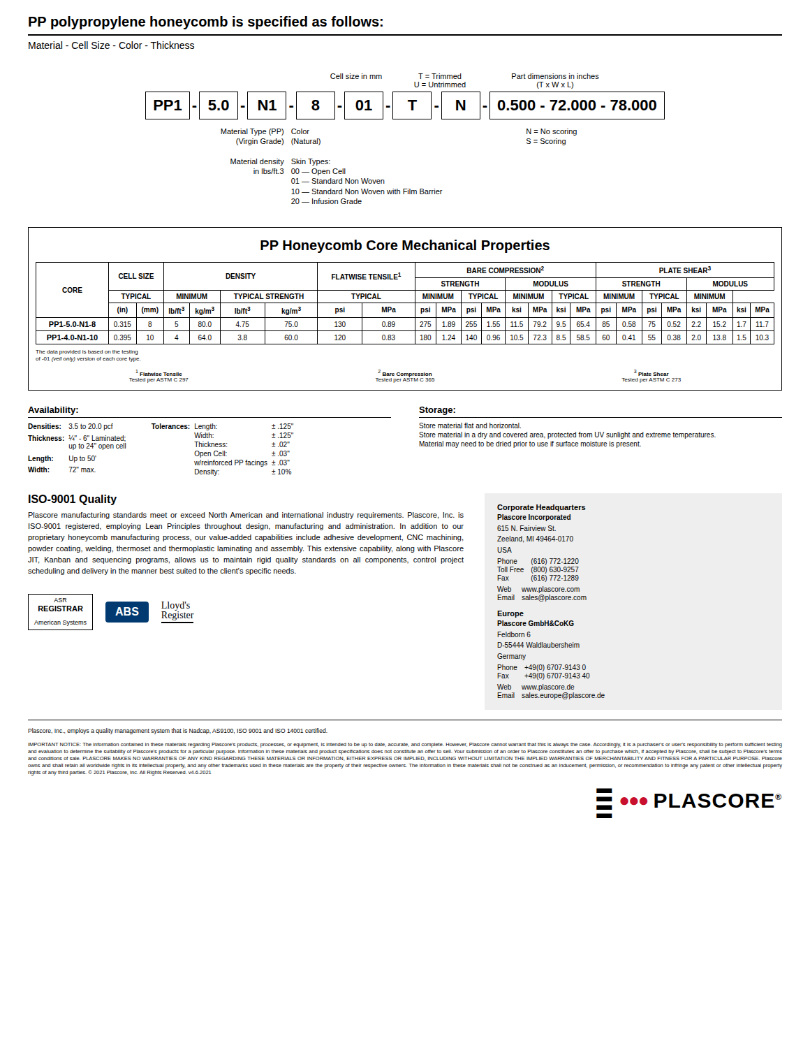PP polypropylene honeycomb is specified as follows:
Material - Cell Size - Color - Thickness
Cell size in mm
T = Trimmed
U = Untrimmed
Part dimensions in inches
(T x W x L)
PP1
-
5.0
-
N1
-
8
-
01
-
T
-
N
-
0.500 - 72.000 - 78.000
Material Type (PP)
(Virgin Grade)
Material density
in lbs/ft.3
Color
(Natural)
Skin Types:
00 — Open Cell
01 — Standard Non Woven
10 — Standard Non Woven with Film Barrier
20 — Infusion Grade
N = No scoring
S = Scoring
PP Honeycomb Core Mechanical Properties
| CORE | CELL SIZE | DENSITY | FLATWISE TENSILE 1 | BARE COMPRESSION 2 | PLATE SHEAR 3 |
| --- | --- | --- | --- | --- | --- |
| STRENGTH | MODULUS | STRENGTH | MODULUS |
| TYPICAL | MINIMUM | TYPICAL STRENGTH | TYPICAL | MINIMUM | TYPICAL | MINIMUM | TYPICAL | MINIMUM | TYPICAL | MINIMUM |
| (in) | (mm) | lb/ft 3 | kg/m 3 | lb/ft 3 | kg/m 3 | psi | MPa | psi | MPa | psi | MPa | ksi | MPa | ksi | MPa | psi | MPa | psi | MPa | ksi | MPa | ksi | MPa |
| PP1-5.0-N1-8 | 0.315 | 8 | 5 | 80.0 | 4.75 | 75.0 | 130 | 0.89 | 275 | 1.89 | 255 | 1.55 | 11.5 | 79.2 | 9.5 | 65.4 | 85 | 0.58 | 75 | 0.52 | 2.2 | 15.2 | 1.7 | 11.7 |
| PP1-4.0-N1-10 | 0.395 | 10 | 4 | 64.0 | 3.8 | 60.0 | 120 | 0.83 | 180 | 1.24 | 140 | 0.96 | 10.5 | 72.3 | 8.5 | 58.5 | 60 | 0.41 | 55 | 0.38 | 2.0 | 13.8 | 1.5 | 10.3 |
The data provided is based on the testing
of -01 (veil only) version of each core type.
1 Flatwise Tensile
Tested per ASTM C 297
2 Bare Compression
Tested per ASTM C 365
3 Plate Shear
Tested per ASTM C 273
Availability:
| Densities: | 3.5 to 20.0 pcf |
| Thickness: | ¼" - 6" Laminated; up to 24" open cell |
| Length: | Up to 50' |
| Width: | 72" max. |
| Tolerances: | Length: | ± .125" |
| | Width: | ± .125" |
| | Thickness: | ± .02" |
| | Open Cell: | ± .03" |
| | w/reinforced PP facings | ± .03" |
| | Density: | ± 10% |
Storage:
Store material flat and horizontal.
Store material in a dry and covered area, protected from UV sunlight and extreme temperatures.
Material may need to be dried prior to use if surface moisture is present.
ISO-9001 Quality
Plascore manufacturing standards meet or exceed North American and international industry requirements. Plascore, Inc. is ISO-9001 registered, employing Lean Principles throughout design, manufacturing and administration. In addition to our proprietary honeycomb manufacturing process, our value-added capabilities include adhesive development, CNC machining, powder coating, welding, thermoset and thermoplastic laminating and assembly. This extensive capability, along with Plascore JIT, Kanban and sequencing programs, allows us to maintain rigid quality standards on all components, control project scheduling and delivery in the manner best suited to the client's specific needs.
ASR
REGISTRAR
American Systems
ABS
Lloyd's
Register
Corporate Headquarters
Plascore Incorporated
615 N. Fairview St.
Zeeland, MI 49464-0170
USA
| Phone | (616) 772-1220 |
| Toll Free | (800) 630-9257 |
| Fax | (616) 772-1289 |
| Web | www.plascore.com |
| Email | sales@plascore.com |
Europe
Plascore GmbH&CoKG
Feldborn 6
D-55444 Waldlaubersheim
Germany
| Phone | +49(0) 6707-9143 0 |
| Fax | +49(0) 6707-9143 40 |
| Web | www.plascore.de |
| Email | sales.europe@plascore.de |
Plascore, Inc., employs a quality management system that is Nadcap, AS9100, ISO 9001 and ISO 14001 certified.
IMPORTANT NOTICE: The information contained in these materials regarding Plascore's products, processes, or equipment, is intended to be up to date, accurate, and complete. However, Plascore cannot warrant that this is always the case. Accordingly, it is a purchaser's or user's responsibility to perform sufficient testing and evaluation to determine the suitability of Plascore's products for a particular purpose. Information in these materials and product specifications does not constitute an offer to sell. Your submission of an order to Plascore constitutes an offer to purchase which, if accepted by Plascore, shall be subject to Plascore's terms and conditions of sale. PLASCORE MAKES NO WARRANTIES OF ANY KIND REGARDING THESE MATERIALS OR INFORMATION, EITHER EXPRESS OR IMPLIED, INCLUDING WITHOUT LIMITATION THE IMPLIED WARRANTIES OF MERCHANTABILITY AND FITNESS FOR A PARTICULAR PURPOSE. Plascore owns and shall retain all worldwide rights in its intellectual property, and any other trademarks used in these materials are the property of their respective owners. The information in these materials shall not be construed as an inducement, permission, or recommendation to infringe any patent or other intellectual property rights of any third parties. © 2021 Plascore, Inc. All Rights Reserved. v4.6.2021
▬
▬
▬
▬ ●●● PLASCORE®